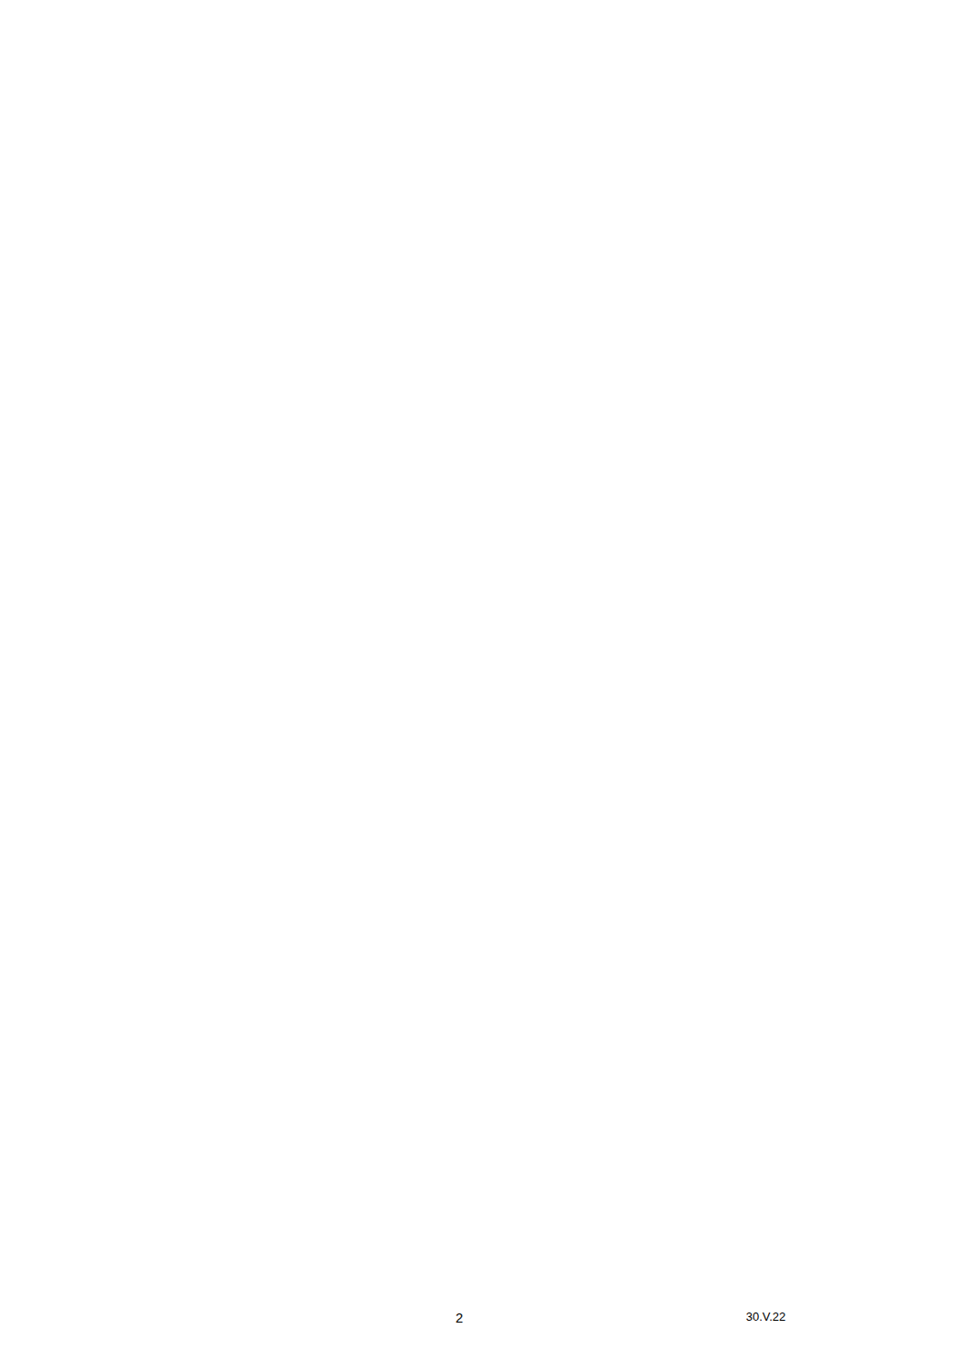2 30.V.22